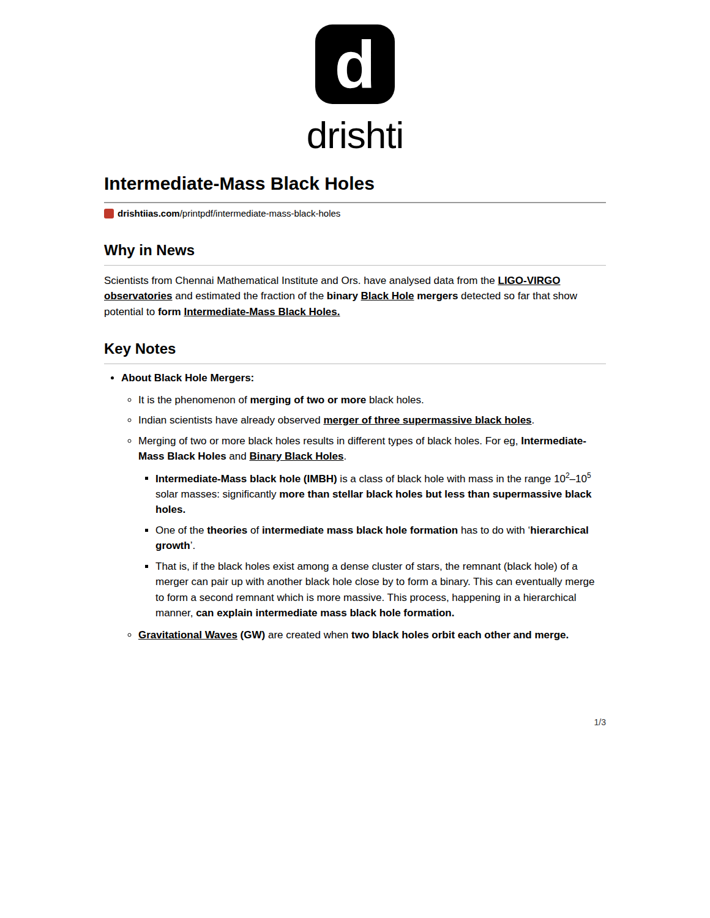d
drishti
Intermediate-Mass Black Holes
drishtiias.com/printpdf/intermediate-mass-black-holes
Why in News
Scientists from Chennai Mathematical Institute and Ors. have analysed data from the LIGO-VIRGO observatories and estimated the fraction of the binary Black Hole mergers detected so far that show potential to form Intermediate-Mass Black Holes.
Key Notes
About Black Hole Mergers:
It is the phenomenon of merging of two or more black holes.
Indian scientists have already observed merger of three supermassive black holes.
Merging of two or more black holes results in different types of black holes. For eg, Intermediate-Mass Black Holes and Binary Black Holes.
Intermediate-Mass black hole (IMBH) is a class of black hole with mass in the range 102–105 solar masses: significantly more than stellar black holes but less than supermassive black holes.
One of the theories of intermediate mass black hole formation has to do with ‘hierarchical growth’.
That is, if the black holes exist among a dense cluster of stars, the remnant (black hole) of a merger can pair up with another black hole close by to form a binary. This can eventually merge to form a second remnant which is more massive. This process, happening in a hierarchical manner, can explain intermediate mass black hole formation.
Gravitational Waves (GW) are created when two black holes orbit each other and merge.
1/3